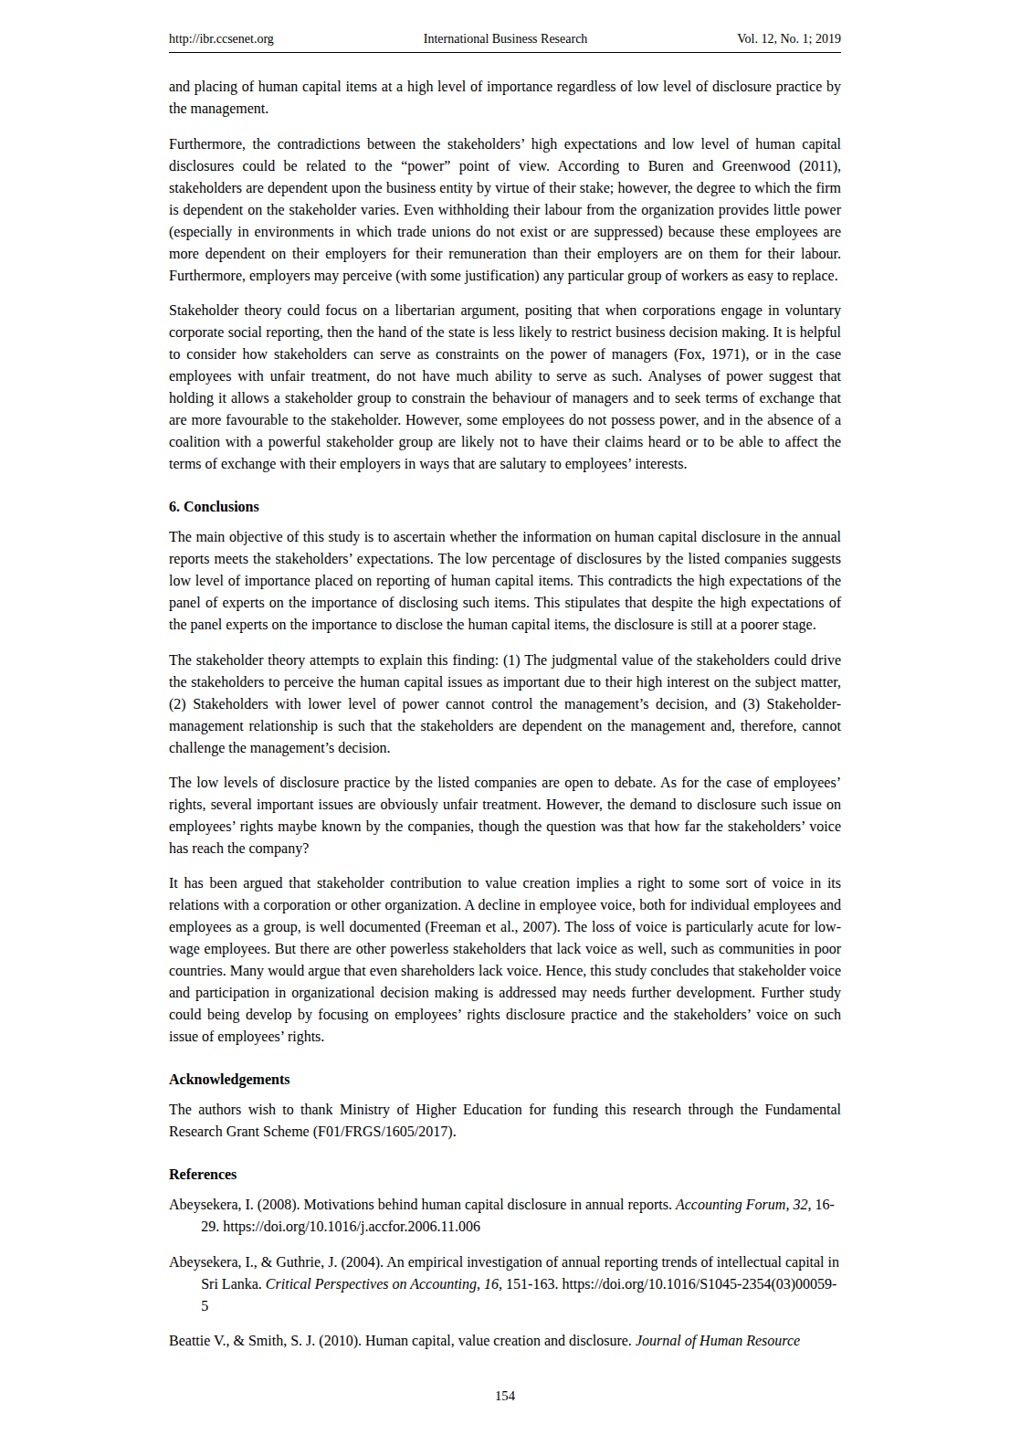http://ibr.ccsenet.org International Business Research Vol. 12, No. 1; 2019
and placing of human capital items at a high level of importance regardless of low level of disclosure practice by the management.
Furthermore, the contradictions between the stakeholders’ high expectations and low level of human capital disclosures could be related to the “power” point of view. According to Buren and Greenwood (2011), stakeholders are dependent upon the business entity by virtue of their stake; however, the degree to which the firm is dependent on the stakeholder varies. Even withholding their labour from the organization provides little power (especially in environments in which trade unions do not exist or are suppressed) because these employees are more dependent on their employers for their remuneration than their employers are on them for their labour. Furthermore, employers may perceive (with some justification) any particular group of workers as easy to replace.
Stakeholder theory could focus on a libertarian argument, positing that when corporations engage in voluntary corporate social reporting, then the hand of the state is less likely to restrict business decision making. It is helpful to consider how stakeholders can serve as constraints on the power of managers (Fox, 1971), or in the case employees with unfair treatment, do not have much ability to serve as such. Analyses of power suggest that holding it allows a stakeholder group to constrain the behaviour of managers and to seek terms of exchange that are more favourable to the stakeholder. However, some employees do not possess power, and in the absence of a coalition with a powerful stakeholder group are likely not to have their claims heard or to be able to affect the terms of exchange with their employers in ways that are salutary to employees’ interests.
6. Conclusions
The main objective of this study is to ascertain whether the information on human capital disclosure in the annual reports meets the stakeholders’ expectations. The low percentage of disclosures by the listed companies suggests low level of importance placed on reporting of human capital items. This contradicts the high expectations of the panel of experts on the importance of disclosing such items. This stipulates that despite the high expectations of the panel experts on the importance to disclose the human capital items, the disclosure is still at a poorer stage.
The stakeholder theory attempts to explain this finding: (1) The judgmental value of the stakeholders could drive the stakeholders to perceive the human capital issues as important due to their high interest on the subject matter, (2) Stakeholders with lower level of power cannot control the management’s decision, and (3) Stakeholder-management relationship is such that the stakeholders are dependent on the management and, therefore, cannot challenge the management’s decision.
The low levels of disclosure practice by the listed companies are open to debate. As for the case of employees’ rights, several important issues are obviously unfair treatment. However, the demand to disclosure such issue on employees’ rights maybe known by the companies, though the question was that how far the stakeholders’ voice has reach the company?
It has been argued that stakeholder contribution to value creation implies a right to some sort of voice in its relations with a corporation or other organization. A decline in employee voice, both for individual employees and employees as a group, is well documented (Freeman et al., 2007). The loss of voice is particularly acute for low-wage employees. But there are other powerless stakeholders that lack voice as well, such as communities in poor countries. Many would argue that even shareholders lack voice. Hence, this study concludes that stakeholder voice and participation in organizational decision making is addressed may needs further development. Further study could being develop by focusing on employees’ rights disclosure practice and the stakeholders’ voice on such issue of employees’ rights.
Acknowledgements
The authors wish to thank Ministry of Higher Education for funding this research through the Fundamental Research Grant Scheme (F01/FRGS/1605/2017).
References
Abeysekera, I. (2008). Motivations behind human capital disclosure in annual reports. Accounting Forum, 32, 16-29. https://doi.org/10.1016/j.accfor.2006.11.006
Abeysekera, I., & Guthrie, J. (2004). An empirical investigation of annual reporting trends of intellectual capital in Sri Lanka. Critical Perspectives on Accounting, 16, 151-163. https://doi.org/10.1016/S1045-2354(03)00059-5
Beattie V., & Smith, S. J. (2010). Human capital, value creation and disclosure. Journal of Human Resource
154